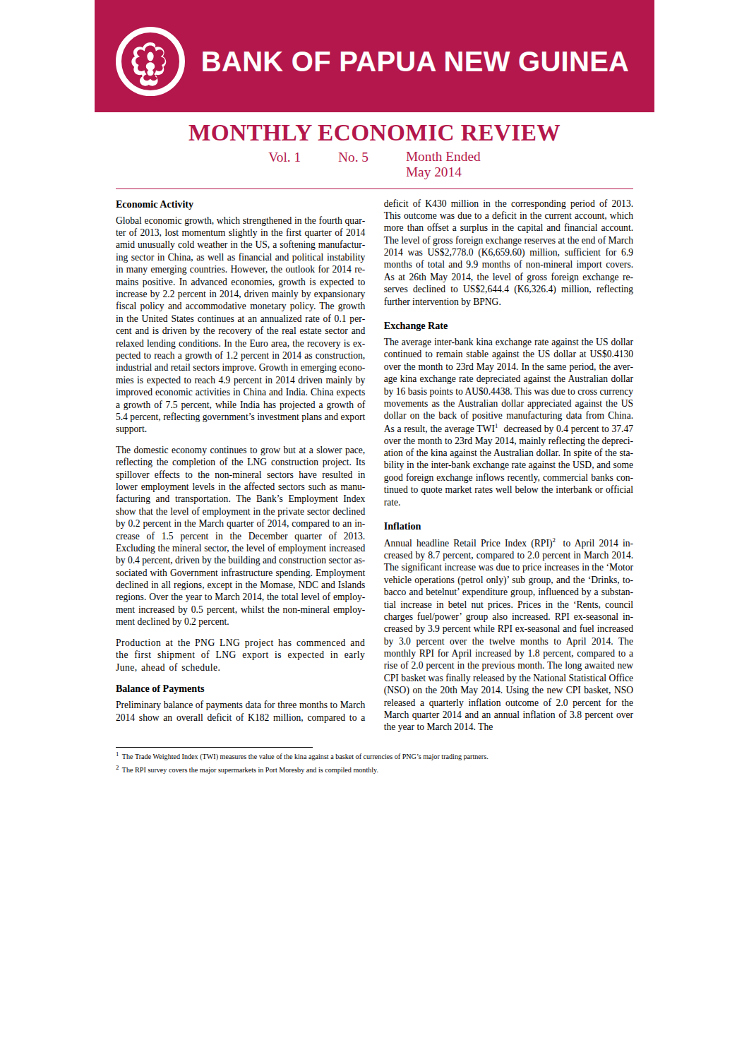BANK OF PAPUA NEW GUINEA
MONTHLY ECONOMIC REVIEW
Vol. 1 No. 5 Month Ended
May 2014
Economic Activity
Global economic growth, which strengthened in the fourth quarter of 2013, lost momentum slightly in the first quarter of 2014 amid unusually cold weather in the US, a softening manufacturing sector in China, as well as financial and political instability in many emerging countries. However, the outlook for 2014 remains positive. In advanced economies, growth is expected to increase by 2.2 percent in 2014, driven mainly by expansionary fiscal policy and accommodative monetary policy. The growth in the United States continues at an annualized rate of 0.1 percent and is driven by the recovery of the real estate sector and relaxed lending conditions. In the Euro area, the recovery is expected to reach a growth of 1.2 percent in 2014 as construction, industrial and retail sectors improve. Growth in emerging economies is expected to reach 4.9 percent in 2014 driven mainly by improved economic activities in China and India. China expects a growth of 7.5 percent, while India has projected a growth of 5.4 percent, reflecting government’s investment plans and export support.
The domestic economy continues to grow but at a slower pace, reflecting the completion of the LNG construction project. Its spillover effects to the non-mineral sectors have resulted in lower employment levels in the affected sectors such as manufacturing and transportation. The Bank’s Employment Index show that the level of employment in the private sector declined by 0.2 percent in the March quarter of 2014, compared to an increase of 1.5 percent in the December quarter of 2013. Excluding the mineral sector, the level of employment increased by 0.4 percent, driven by the building and construction sector associated with Government infrastructure spending. Employment declined in all regions, except in the Momase, NDC and Islands regions. Over the year to March 2014, the total level of employment increased by 0.5 percent, whilst the non-mineral employment declined by 0.2 percent.
Production at the PNG LNG project has commenced and the first shipment of LNG export is expected in early June, ahead of schedule.
Balance of Payments
Preliminary balance of payments data for three months to March 2014 show an overall deficit of K182 million, compared to a deficit of K430 million in the corresponding period of 2013. This outcome was due to a deficit in the current account, which more than offset a surplus in the capital and financial account. The level of gross foreign exchange reserves at the end of March 2014 was US$2,778.0 (K6,659.60) million, sufficient for 6.9 months of total and 9.9 months of non-mineral import covers. As at 26th May 2014, the level of gross foreign exchange reserves declined to US$2,644.4 (K6,326.4) million, reflecting further intervention by BPNG.
Exchange Rate
The average inter-bank kina exchange rate against the US dollar continued to remain stable against the US dollar at US$0.4130 over the month to 23rd May 2014. In the same period, the average kina exchange rate depreciated against the Australian dollar by 16 basis points to AU$0.4438. This was due to cross currency movements as the Australian dollar appreciated against the US dollar on the back of positive manufacturing data from China. As a result, the average TWI1 decreased by 0.4 percent to 37.47 over the month to 23rd May 2014, mainly reflecting the depreciation of the kina against the Australian dollar. In spite of the stability in the inter-bank exchange rate against the USD, and some good foreign exchange inflows recently, commercial banks continued to quote market rates well below the interbank or official rate.
Inflation
Annual headline Retail Price Index (RPI)2 to April 2014 increased by 8.7 percent, compared to 2.0 percent in March 2014. The significant increase was due to price increases in the ‘Motor vehicle operations (petrol only)’ sub group, and the ‘Drinks, tobacco and betelnut’ expenditure group, influenced by a substantial increase in betel nut prices. Prices in the ‘Rents, council charges fuel/power’ group also increased. RPI ex-seasonal increased by 3.9 percent while RPI ex-seasonal and fuel increased by 3.0 percent over the twelve months to April 2014. The monthly RPI for April increased by 1.8 percent, compared to a rise of 2.0 percent in the previous month. The long awaited new CPI basket was finally released by the National Statistical Office (NSO) on the 20th May 2014. Using the new CPI basket, NSO released a quarterly inflation outcome of 2.0 percent for the March quarter 2014 and an annual inflation of 3.8 percent over the year to March 2014. The
1 The Trade Weighted Index (TWI) measures the value of the kina against a basket of currencies of PNG’s major trading partners.
2 The RPI survey covers the major supermarkets in Port Moresby and is compiled monthly.